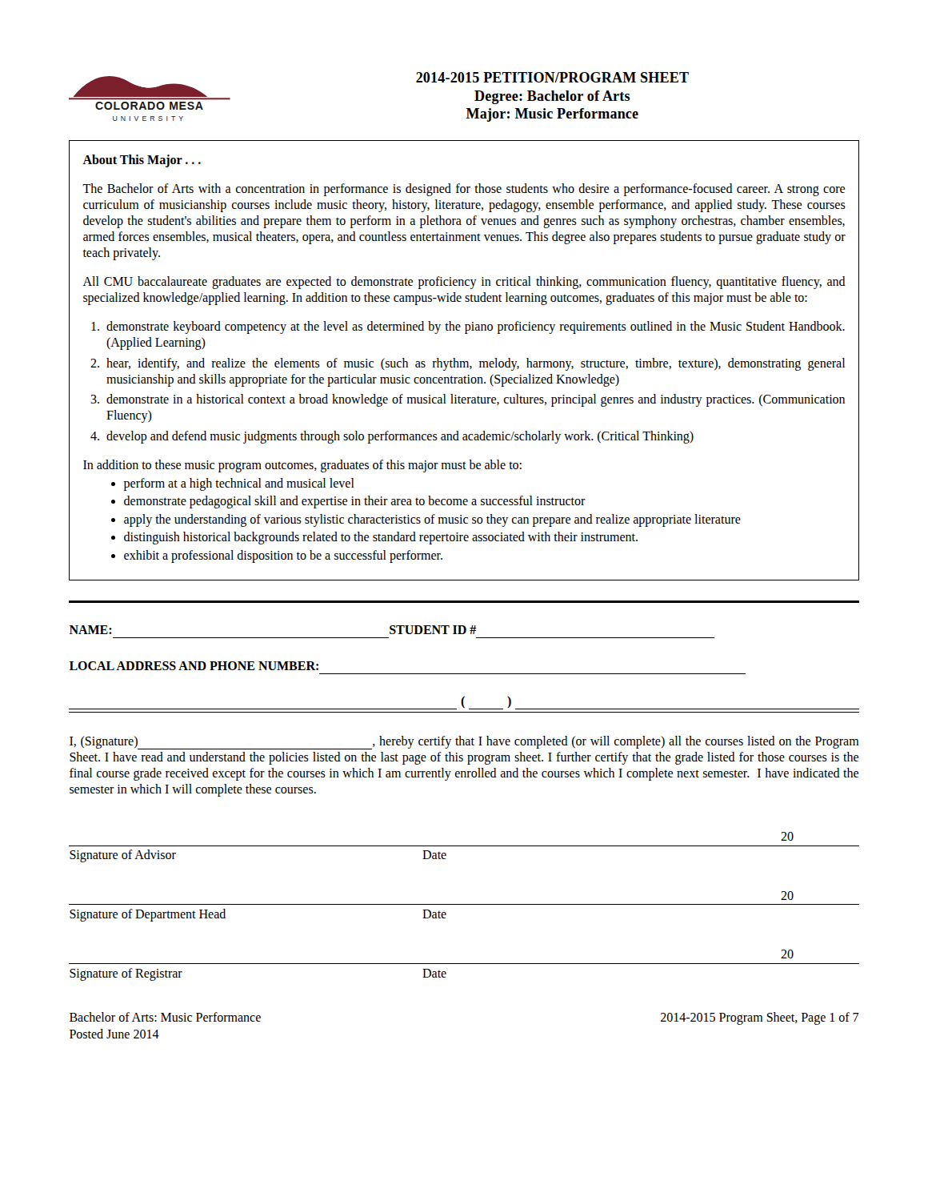COLORADO MESA UNIVERSITY
2014-2015 PETITION/PROGRAM SHEET
Degree: Bachelor of Arts
Major: Music Performance
About This Major . . .
The Bachelor of Arts with a concentration in performance is designed for those students who desire a performance-focused career. A strong core curriculum of musicianship courses include music theory, history, literature, pedagogy, ensemble performance, and applied study. These courses develop the student's abilities and prepare them to perform in a plethora of venues and genres such as symphony orchestras, chamber ensembles, armed forces ensembles, musical theaters, opera, and countless entertainment venues. This degree also prepares students to pursue graduate study or teach privately.
All CMU baccalaureate graduates are expected to demonstrate proficiency in critical thinking, communication fluency, quantitative fluency, and specialized knowledge/applied learning. In addition to these campus-wide student learning outcomes, graduates of this major must be able to:
demonstrate keyboard competency at the level as determined by the piano proficiency requirements outlined in the Music Student Handbook. (Applied Learning)
hear, identify, and realize the elements of music (such as rhythm, melody, harmony, structure, timbre, texture), demonstrating general musicianship and skills appropriate for the particular music concentration. (Specialized Knowledge)
demonstrate in a historical context a broad knowledge of musical literature, cultures, principal genres and industry practices. (Communication Fluency)
develop and defend music judgments through solo performances and academic/scholarly work. (Critical Thinking)
In addition to these music program outcomes, graduates of this major must be able to:
perform at a high technical and musical level
demonstrate pedagogical skill and expertise in their area to become a successful instructor
apply the understanding of various stylistic characteristics of music so they can prepare and realize appropriate literature
distinguish historical backgrounds related to the standard repertoire associated with their instrument.
exhibit a professional disposition to be a successful performer.
NAME: STUDENT ID #
LOCAL ADDRESS AND PHONE NUMBER:
( )
I, (Signature) , hereby certify that I have completed (or will complete) all the courses listed on the Program Sheet. I have read and understand the policies listed on the last page of this program sheet. I further certify that the grade listed for those courses is the final course grade received except for the courses in which I am currently enrolled and the courses which I complete next semester. I have indicated the semester in which I will complete these courses.
20
Signature of Advisor Date
20
Signature of Department Head Date
20
Signature of Registrar Date
Bachelor of Arts: Music Performance
Posted June 2014
2014-2015 Program Sheet, Page 1 of 7